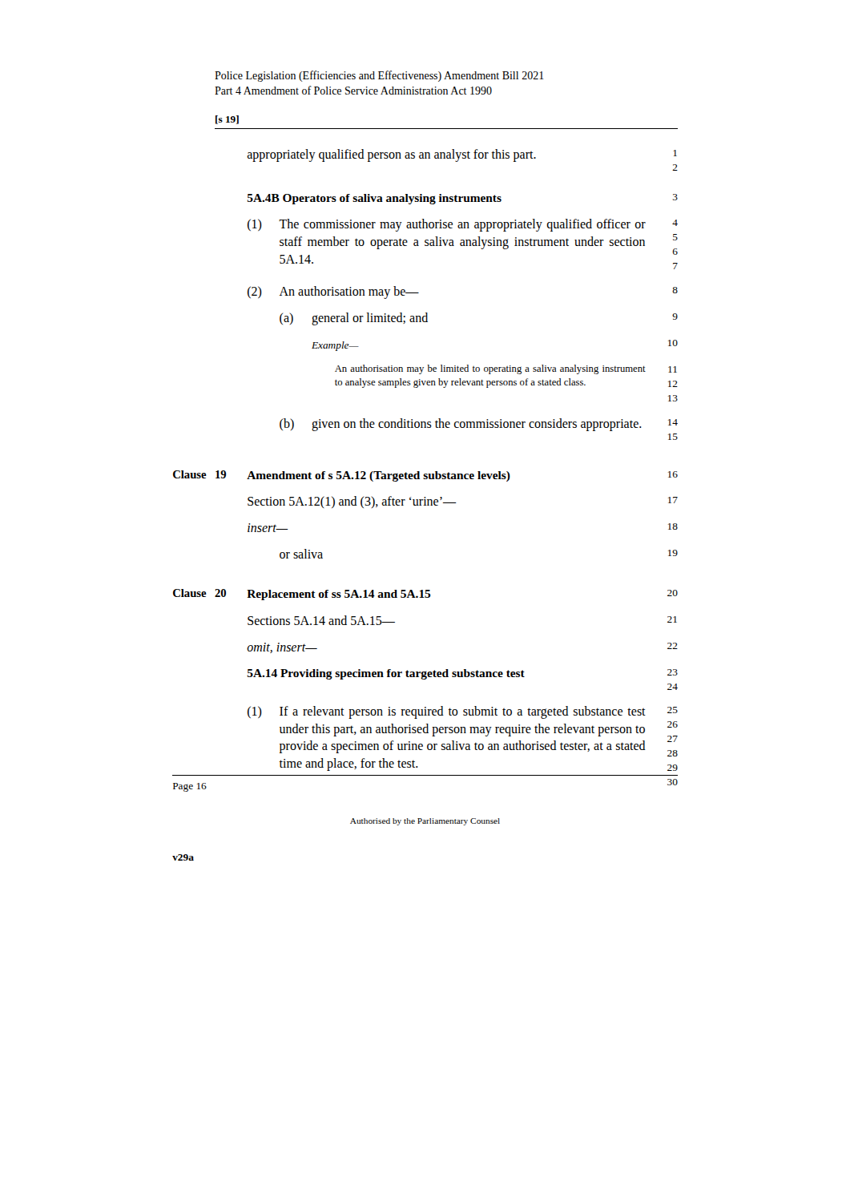Police Legislation (Efficiencies and Effectiveness) Amendment Bill 2021 Part 4 Amendment of Police Service Administration Act 1990
[s 19]
appropriately qualified person as an analyst for this part.
1 2
5A.4B Operators of saliva analysing instruments
3
(1)
The commissioner may authorise an appropriately qualified officer or staff member to operate a saliva analysing instrument under section 5A.14.
4 5 6 7
(2)
An authorisation may be—
8
(a)
general or limited; and
9
Example—
10
An authorisation may be limited to operating a saliva analysing instrument to analyse samples given by relevant persons of a stated class.
11 12 13
(b)
given on the conditions the commissioner considers appropriate.
14 15
Clause
19
Amendment of s 5A.12 (Targeted substance levels)
16
Section 5A.12(1) and (3), after ‘urine’—
17
insert—
18
or saliva
19
Clause
20
Replacement of ss 5A.14 and 5A.15
20
Sections 5A.14 and 5A.15—
21
omit, insert—
22
5A.14 Providing specimen for targeted substance test
23 24
(1)
If a relevant person is required to submit to a targeted substance test under this part, an authorised person may require the relevant person to provide a specimen of urine or saliva to an authorised tester, at a stated time and place, for the test.
25 26 27 28 29 30
Page 16
Authorised by the Parliamentary Counsel
v29a